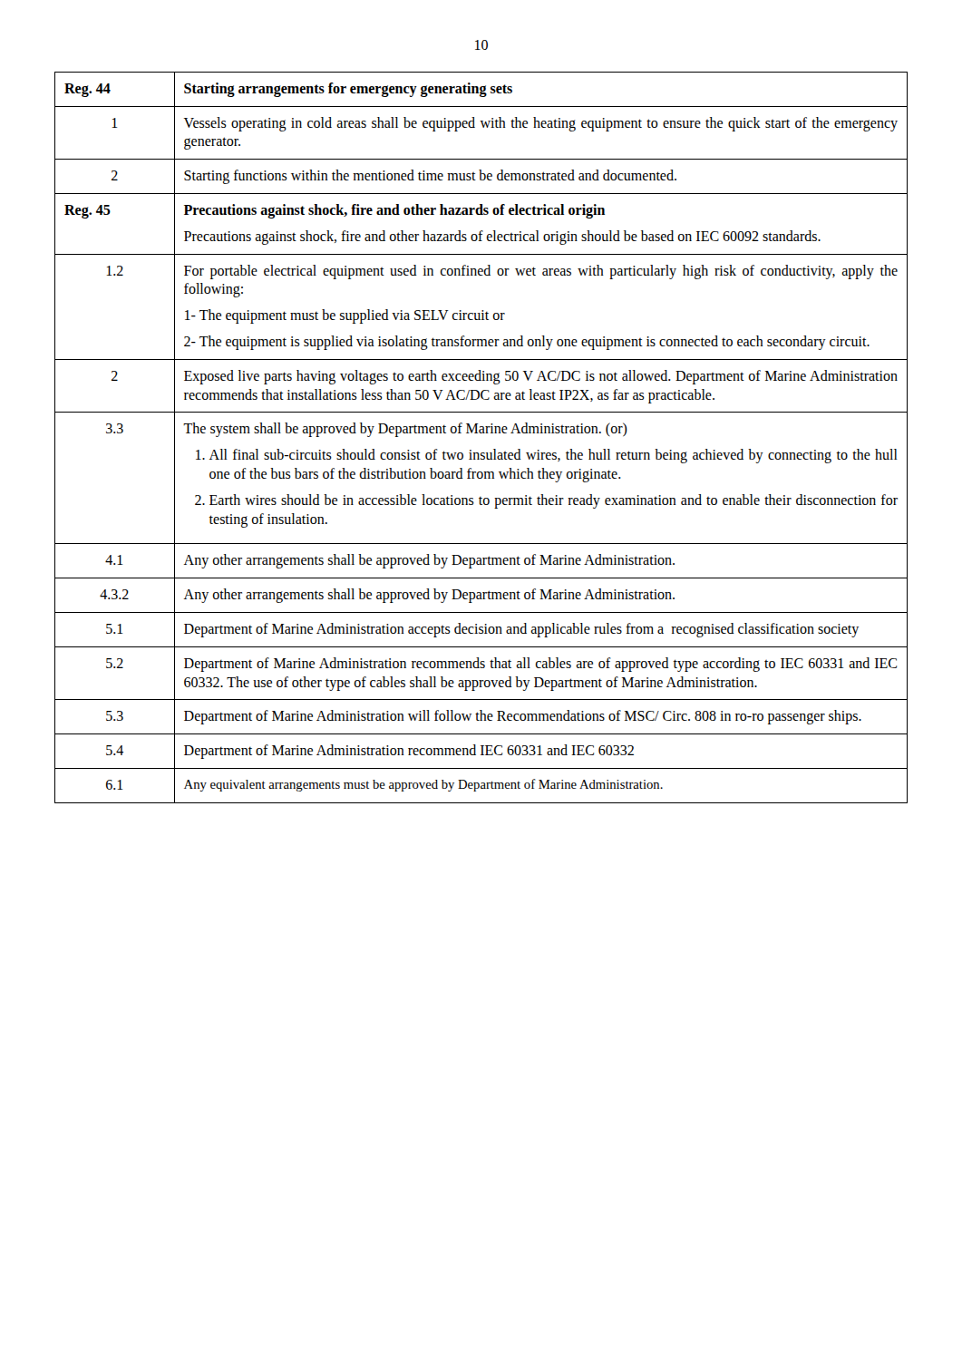10
| Reg. 44 | Starting arrangements for emergency generating sets |
| 1 | Vessels operating in cold areas shall be equipped with the heating equipment to ensure the quick start of the emergency generator. |
| 2 | Starting functions within the mentioned time must be demonstrated and documented. |
| Reg. 45 | Precautions against shock, fire and other hazards of electrical origin Precautions against shock, fire and other hazards of electrical origin should be based on IEC 60092 standards. |
| 1.2 | For portable electrical equipment used in confined or wet areas with particularly high risk of conductivity, apply the following: 1- The equipment must be supplied via SELV circuit or 2- The equipment is supplied via isolating transformer and only one equipment is connected to each secondary circuit. |
| 2 | Exposed live parts having voltages to earth exceeding 50 V AC/DC is not allowed. Department of Marine Administration recommends that installations less than 50 V AC/DC are at least IP2X, as far as practicable. |
| 3.3 | The system shall be approved by Department of Marine Administration. (or) All final sub-circuits should consist of two insulated wires, the hull return being achieved by connecting to the hull one of the bus bars of the distribution board from which they originate. Earth wires should be in accessible locations to permit their ready examination and to enable their disconnection for testing of insulation. |
| 4.1 | Any other arrangements shall be approved by Department of Marine Administration. |
| 4.3.2 | Any other arrangements shall be approved by Department of Marine Administration. |
| 5.1 | Department of Marine Administration accepts decision and applicable rules from a recognised classification society |
| 5.2 | Department of Marine Administration recommends that all cables are of approved type according to IEC 60331 and IEC 60332. The use of other type of cables shall be approved by Department of Marine Administration. |
| 5.3 | Department of Marine Administration will follow the Recommendations of MSC/ Circ. 808 in ro-ro passenger ships. |
| 5.4 | Department of Marine Administration recommend IEC 60331 and IEC 60332 |
| 6.1 | Any equivalent arrangements must be approved by Department of Marine Administration. |